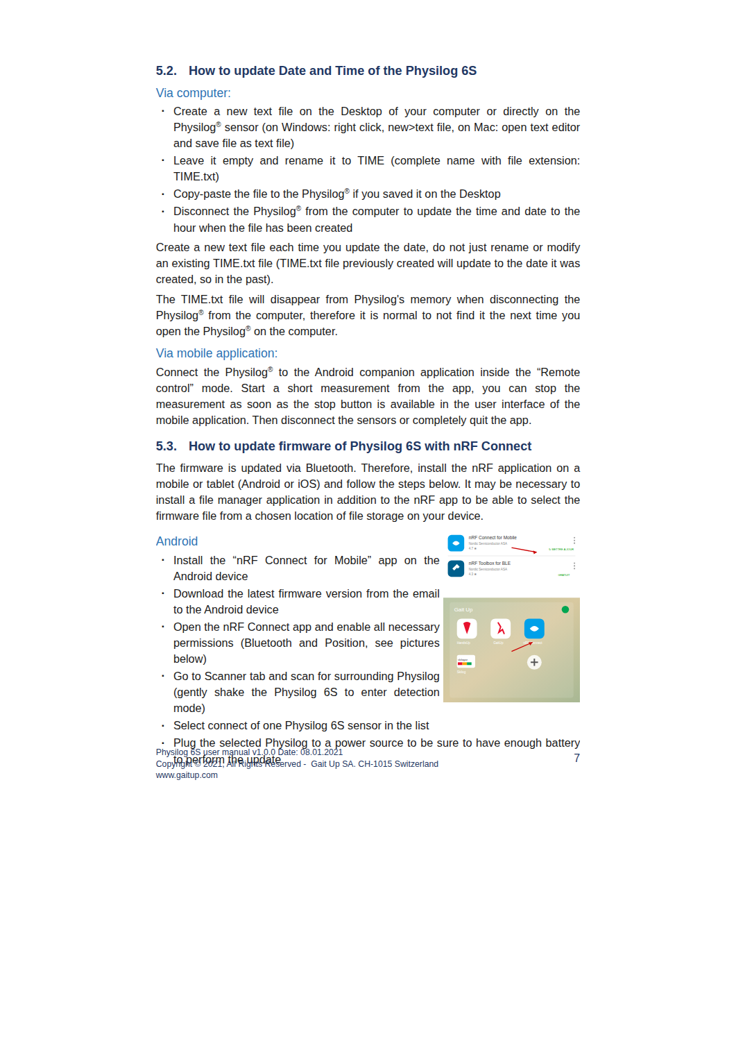5.2. How to update Date and Time of the Physilog 6S
Via computer:
Create a new text file on the Desktop of your computer or directly on the Physilog® sensor (on Windows: right click, new>text file, on Mac: open text editor and save file as text file)
Leave it empty and rename it to TIME (complete name with file extension: TIME.txt)
Copy-paste the file to the Physilog® if you saved it on the Desktop
Disconnect the Physilog® from the computer to update the time and date to the hour when the file has been created
Create a new text file each time you update the date, do not just rename or modify an existing TIME.txt file (TIME.txt file previously created will update to the date it was created, so in the past).
The TIME.txt file will disappear from Physilog's memory when disconnecting the Physilog® from the computer, therefore it is normal to not find it the next time you open the Physilog® on the computer.
Via mobile application:
Connect the Physilog® to the Android companion application inside the “Remote control” mode. Start a short measurement from the app, you can stop the measurement as soon as the stop button is available in the user interface of the mobile application. Then disconnect the sensors or completely quit the app.
5.3. How to update firmware of Physilog 6S with nRF Connect
The firmware is updated via Bluetooth. Therefore, install the nRF application on a mobile or tablet (Android or iOS) and follow the steps below. It may be necessary to install a file manager application in addition to the nRF app to be able to select the firmware file from a chosen location of file storage on your device.
Android
Install the “nRF Connect for Mobile” app on the Android device
Download the latest firmware version from the email to the Android device
Open the nRF Connect app and enable all necessary permissions (Bluetooth and Position, see pictures below)
Go to Scanner tab and scan for surrounding Physilog (gently shake the Physilog 6S to enter detection mode)
Select connect of one Physilog 6S sensor in the list
Plug the selected Physilog to a power source to be sure to have enough battery to perform the update
Physilog 6S user manual v1.0.0 Date: 08.01.2021
Copyright © 2021, All Rights Reserved - Gait Up SA. CH-1015 Switzerland
www.gaitup.com
7